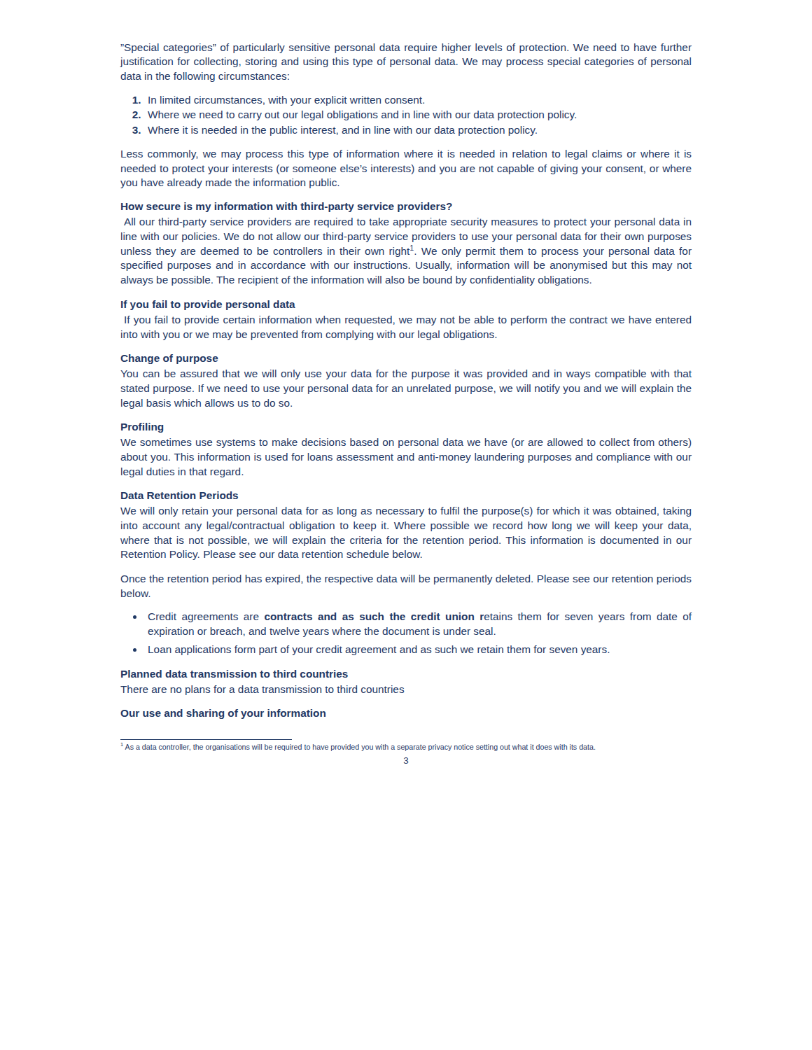”Special categories” of particularly sensitive personal data require higher levels of protection. We need to have further justification for collecting, storing and using this type of personal data. We may process special categories of personal data in the following circumstances:
In limited circumstances, with your explicit written consent.
Where we need to carry out our legal obligations and in line with our data protection policy.
Where it is needed in the public interest, and in line with our data protection policy.
Less commonly, we may process this type of information where it is needed in relation to legal claims or where it is needed to protect your interests (or someone else’s interests) and you are not capable of giving your consent, or where you have already made the information public.
How secure is my information with third-party service providers?
All our third-party service providers are required to take appropriate security measures to protect your personal data in line with our policies. We do not allow our third-party service providers to use your personal data for their own purposes unless they are deemed to be controllers in their own right1. We only permit them to process your personal data for specified purposes and in accordance with our instructions. Usually, information will be anonymised but this may not always be possible. The recipient of the information will also be bound by confidentiality obligations.
If you fail to provide personal data
If you fail to provide certain information when requested, we may not be able to perform the contract we have entered into with you or we may be prevented from complying with our legal obligations.
Change of purpose
You can be assured that we will only use your data for the purpose it was provided and in ways compatible with that stated purpose. If we need to use your personal data for an unrelated purpose, we will notify you and we will explain the legal basis which allows us to do so.
Profiling
We sometimes use systems to make decisions based on personal data we have (or are allowed to collect from others) about you. This information is used for loans assessment and anti-money laundering purposes and compliance with our legal duties in that regard.
Data Retention Periods
We will only retain your personal data for as long as necessary to fulfil the purpose(s) for which it was obtained, taking into account any legal/contractual obligation to keep it. Where possible we record how long we will keep your data, where that is not possible, we will explain the criteria for the retention period. This information is documented in our Retention Policy. Please see our data retention schedule below.
Once the retention period has expired, the respective data will be permanently deleted. Please see our retention periods below.
Credit agreements are contracts and as such the credit union retains them for seven years from date of expiration or breach, and twelve years where the document is under seal.
Loan applications form part of your credit agreement and as such we retain them for seven years.
Planned data transmission to third countries
There are no plans for a data transmission to third countries
Our use and sharing of your information
1 As a data controller, the organisations will be required to have provided you with a separate privacy notice setting out what it does with its data.
3